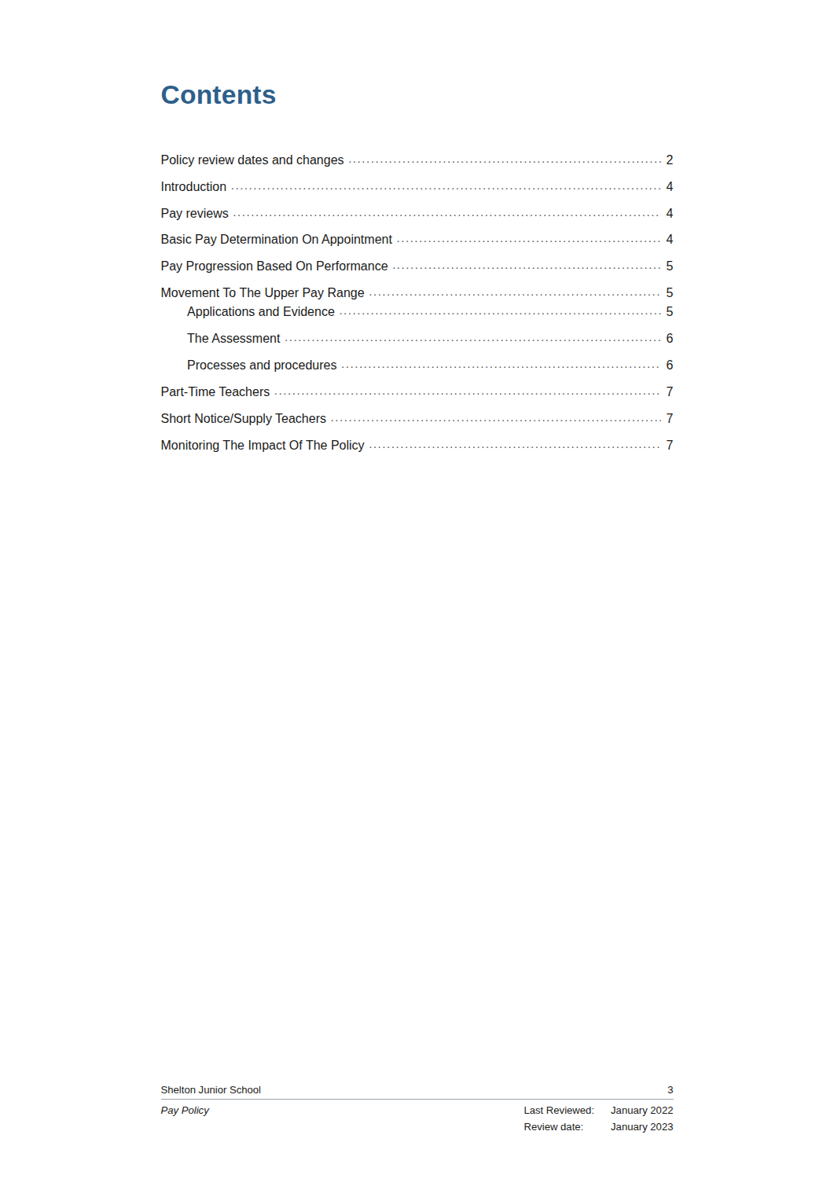Contents
Policy review dates and changes ........................................................................................................... 2
Introduction ................................................................................................................................. 4
Pay reviews .................................................................................................................................. 4
Basic Pay Determination On Appointment ......................................................................................... 4
Pay Progression Based On Performance ............................................................................................. 5
Movement To The Upper Pay Range ..................................................................................................... 5
Applications and Evidence ..................................................................................................... 5
The Assessment ..................................................................................................................... 6
Processes and procedures ..................................................................................................... 6
Part-Time Teachers ....................................................................................................................... 7
Short Notice/Supply Teachers ........................................................................................................... 7
Monitoring The Impact Of The Policy ................................................................................................... 7
Shelton Junior School 3
Pay Policy
Last Reviewed: January 2022 Review date: January 2023